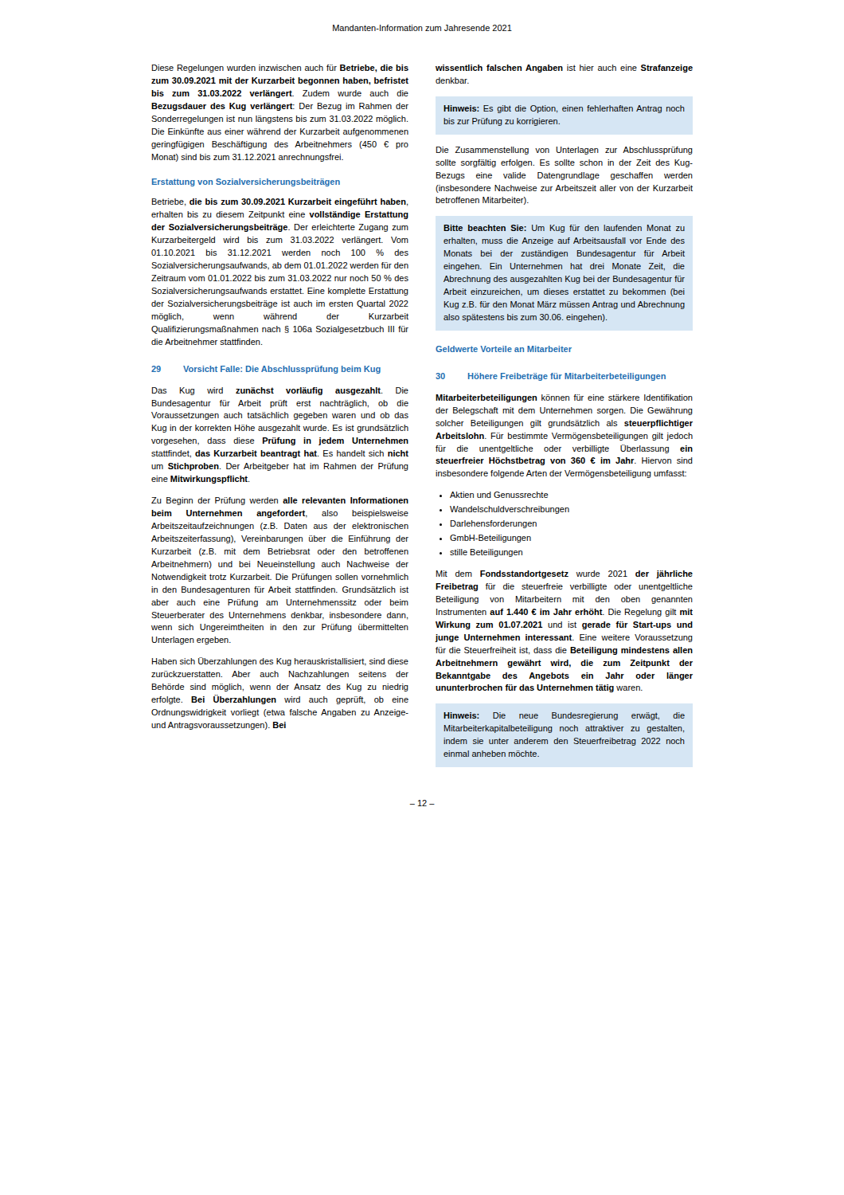Mandanten-Information zum Jahresende 2021
Diese Regelungen wurden inzwischen auch für Betriebe, die bis zum 30.09.2021 mit der Kurzarbeit begonnen haben, befristet bis zum 31.03.2022 verlängert. Zudem wurde auch die Bezugsdauer des Kug verlängert: Der Bezug im Rahmen der Sonderregelungen ist nun längstens bis zum 31.03.2022 möglich. Die Einkünfte aus einer während der Kurzarbeit aufgenommenen geringfügigen Beschäftigung des Arbeitnehmers (450 € pro Monat) sind bis zum 31.12.2021 anrechnungsfrei.
Erstattung von Sozialversicherungsbeiträgen
Betriebe, die bis zum 30.09.2021 Kurzarbeit eingeführt haben, erhalten bis zu diesem Zeitpunkt eine vollständige Erstattung der Sozialversicherungsbeiträge. Der erleichterte Zugang zum Kurzarbeitergeld wird bis zum 31.03.2022 verlängert. Vom 01.10.2021 bis 31.12.2021 werden noch 100 % des Sozialversicherungsaufwands, ab dem 01.01.2022 werden für den Zeitraum vom 01.01.2022 bis zum 31.03.2022 nur noch 50 % des Sozialversicherungsaufwands erstattet. Eine komplette Erstattung der Sozialversicherungsbeiträge ist auch im ersten Quartal 2022 möglich, wenn während der Kurzarbeit Qualifizierungsmaßnahmen nach § 106a Sozialgesetzbuch III für die Arbeitnehmer stattfinden.
29 Vorsicht Falle: Die Abschlussprüfung beim Kug
Das Kug wird zunächst vorläufig ausgezahlt. Die Bundesagentur für Arbeit prüft erst nachträglich, ob die Voraussetzungen auch tatsächlich gegeben waren und ob das Kug in der korrekten Höhe ausgezahlt wurde. Es ist grundsätzlich vorgesehen, dass diese Prüfung in jedem Unternehmen stattfindet, das Kurzarbeit beantragt hat. Es handelt sich nicht um Stichproben. Der Arbeitgeber hat im Rahmen der Prüfung eine Mitwirkungspflicht.
Zu Beginn der Prüfung werden alle relevanten Informationen beim Unternehmen angefordert, also beispielsweise Arbeitszeitaufzeichnungen (z.B. Daten aus der elektronischen Arbeitszeiterfassung), Vereinbarungen über die Einführung der Kurzarbeit (z.B. mit dem Betriebsrat oder den betroffenen Arbeitnehmern) und bei Neueinstellung auch Nachweise der Notwendigkeit trotz Kurzarbeit. Die Prüfungen sollen vornehmlich in den Bundesagenturen für Arbeit stattfinden. Grundsätzlich ist aber auch eine Prüfung am Unternehmenssitz oder beim Steuerberater des Unternehmens denkbar, insbesondere dann, wenn sich Ungereimtheiten in den zur Prüfung übermittelten Unterlagen ergeben.
Haben sich Überzahlungen des Kug herauskristallisiert, sind diese zurückzuerstatten. Aber auch Nachzahlungen seitens der Behörde sind möglich, wenn der Ansatz des Kug zu niedrig erfolgte. Bei Überzahlungen wird auch geprüft, ob eine Ordnungswidrigkeit vorliegt (etwa falsche Angaben zu Anzeige- und Antragsvoraussetzungen). Bei
wissentlich falschen Angaben ist hier auch eine Strafanzeige denkbar.
Hinweis: Es gibt die Option, einen fehlerhaften Antrag noch bis zur Prüfung zu korrigieren.
Die Zusammenstellung von Unterlagen zur Abschlussprüfung sollte sorgfältig erfolgen. Es sollte schon in der Zeit des Kug-Bezugs eine valide Datengrundlage geschaffen werden (insbesondere Nachweise zur Arbeitszeit aller von der Kurzarbeit betroffenen Mitarbeiter).
Bitte beachten Sie: Um Kug für den laufenden Monat zu erhalten, muss die Anzeige auf Arbeitsausfall vor Ende des Monats bei der zuständigen Bundesagentur für Arbeit eingehen. Ein Unternehmen hat drei Monate Zeit, die Abrechnung des ausgezahlten Kug bei der Bundesagentur für Arbeit einzureichen, um dieses erstattet zu bekommen (bei Kug z.B. für den Monat März müssen Antrag und Abrechnung also spätestens bis zum 30.06. eingehen).
Geldwerte Vorteile an Mitarbeiter
30 Höhere Freibeträge für Mitarbeiterbeteiligungen
Mitarbeiterbeteiligungen können für eine stärkere Identifikation der Belegschaft mit dem Unternehmen sorgen. Die Gewährung solcher Beteiligungen gilt grundsätzlich als steuerpflichtiger Arbeitslohn. Für bestimmte Vermögensbeteiligungen gilt jedoch für die unentgeltliche oder verbilligte Überlassung ein steuerfreier Höchstbetrag von 360 € im Jahr. Hiervon sind insbesondere folgende Arten der Vermögensbeteiligung umfasst:
Aktien und Genussrechte
Wandelschuldverschreibungen
Darlehensforderungen
GmbH-Beteiligungen
stille Beteiligungen
Mit dem Fondsstandortgesetz wurde 2021 der jährliche Freibetrag für die steuerfreie verbilligte oder unentgeltliche Beteiligung von Mitarbeitern mit den oben genannten Instrumenten auf 1.440 € im Jahr erhöht. Die Regelung gilt mit Wirkung zum 01.07.2021 und ist gerade für Start-ups und junge Unternehmen interessant. Eine weitere Voraussetzung für die Steuerfreiheit ist, dass die Beteiligung mindestens allen Arbeitnehmern gewährt wird, die zum Zeitpunkt der Bekanntgabe des Angebots ein Jahr oder länger ununterbrochen für das Unternehmen tätig waren.
Hinweis: Die neue Bundesregierung erwägt, die Mitarbeiterkapitalbeteiligung noch attraktiver zu gestalten, indem sie unter anderem den Steuerfreibetrag 2022 noch einmal anheben möchte.
– 12 –